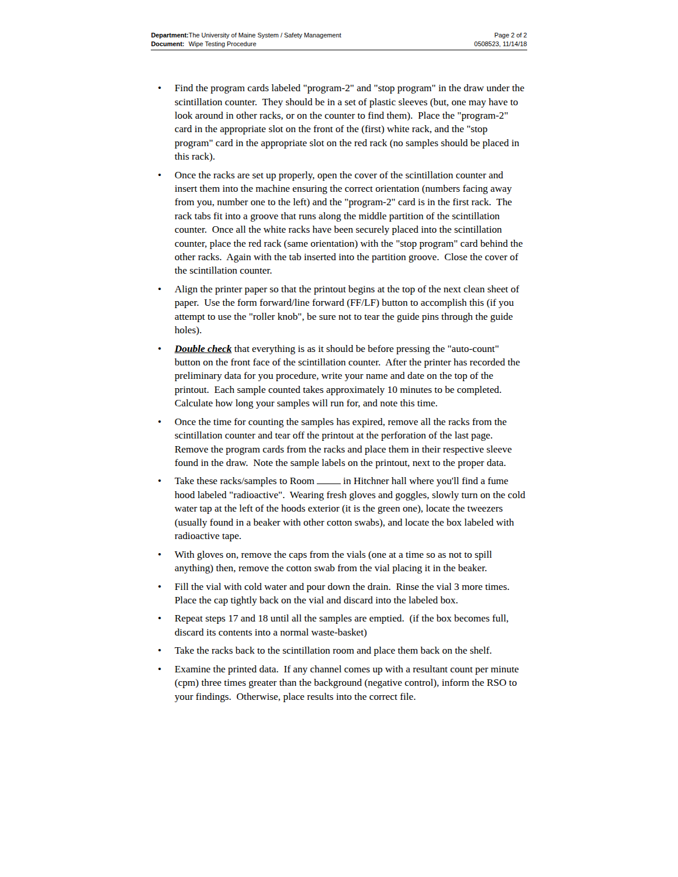| Department: | The University of Maine System / Safety Management | Page 2 of 2 |
| Document: | Wipe Testing Procedure | 0508523, 11/14/18 |
Find the program cards labeled "program-2" and "stop program" in the draw under the scintillation counter. They should be in a set of plastic sleeves (but, one may have to look around in other racks, or on the counter to find them). Place the "program-2" card in the appropriate slot on the front of the (first) white rack, and the "stop program" card in the appropriate slot on the red rack (no samples should be placed in this rack).
Once the racks are set up properly, open the cover of the scintillation counter and insert them into the machine ensuring the correct orientation (numbers facing away from you, number one to the left) and the "program-2" card is in the first rack. The rack tabs fit into a groove that runs along the middle partition of the scintillation counter. Once all the white racks have been securely placed into the scintillation counter, place the red rack (same orientation) with the "stop program" card behind the other racks. Again with the tab inserted into the partition groove. Close the cover of the scintillation counter.
Align the printer paper so that the printout begins at the top of the next clean sheet of paper. Use the form forward/line forward (FF/LF) button to accomplish this (if you attempt to use the "roller knob", be sure not to tear the guide pins through the guide holes).
Double check that everything is as it should be before pressing the "auto-count" button on the front face of the scintillation counter. After the printer has recorded the preliminary data for you procedure, write your name and date on the top of the printout. Each sample counted takes approximately 10 minutes to be completed. Calculate how long your samples will run for, and note this time.
Once the time for counting the samples has expired, remove all the racks from the scintillation counter and tear off the printout at the perforation of the last page. Remove the program cards from the racks and place them in their respective sleeve found in the draw. Note the sample labels on the printout, next to the proper data.
Take these racks/samples to Room in Hitchner hall where you'll find a fume hood labeled "radioactive". Wearing fresh gloves and goggles, slowly turn on the cold water tap at the left of the hoods exterior (it is the green one), locate the tweezers (usually found in a beaker with other cotton swabs), and locate the box labeled with radioactive tape.
With gloves on, remove the caps from the vials (one at a time so as not to spill anything) then, remove the cotton swab from the vial placing it in the beaker.
Fill the vial with cold water and pour down the drain. Rinse the vial 3 more times. Place the cap tightly back on the vial and discard into the labeled box.
Repeat steps 17 and 18 until all the samples are emptied. (if the box becomes full, discard its contents into a normal waste-basket)
Take the racks back to the scintillation room and place them back on the shelf.
Examine the printed data. If any channel comes up with a resultant count per minute (cpm) three times greater than the background (negative control), inform the RSO to your findings. Otherwise, place results into the correct file.